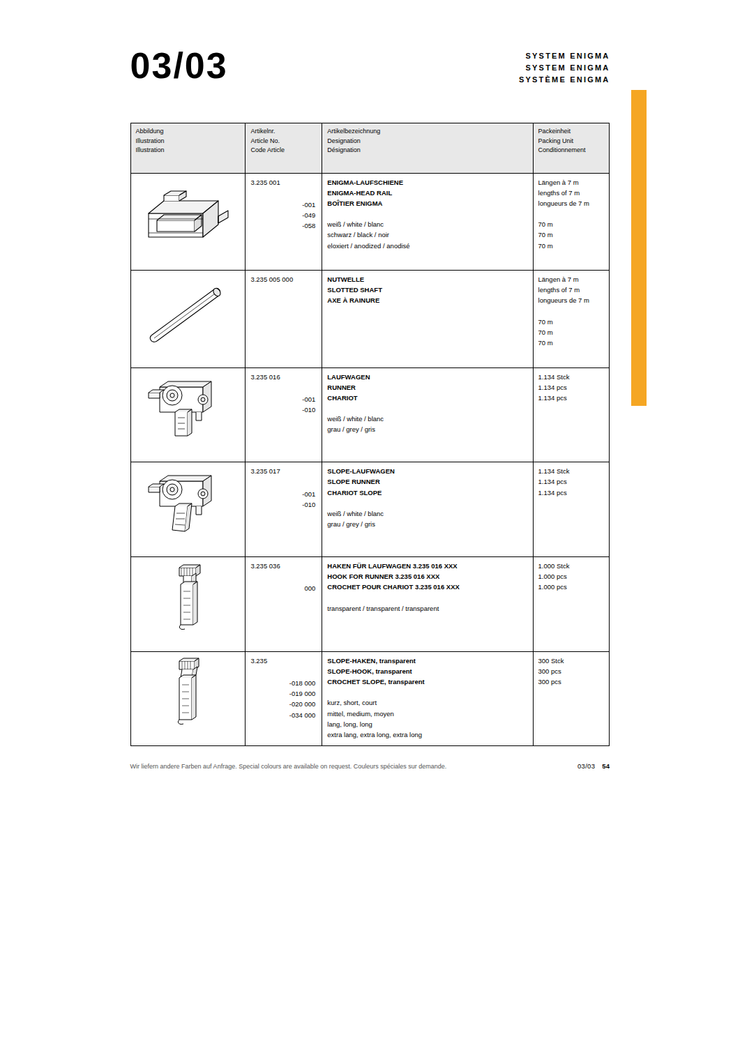03/03
SYSTEM ENIGMA
SYSTEM ENIGMA
SYSTÈME ENIGMA
| Abbildung Illustration Illustration | Artikelnr. Article No. Code Article | Artikelbezeichnung Designation Désignation | Packeinheit Packing Unit Conditionnement |
| --- | --- | --- | --- |
| | 3.235 001 -001 -049 -058 | ENIGMA-LAUFSCHIENE ENIGMA-HEAD RAIL BOÎTIER ENIGMA weiß / white / blanc schwarz / black / noir eloxiert / anodized / anodisé | Längen à 7 m lengths of 7 m longueurs de 7 m 70 m 70 m 70 m |
| | 3.235 005 000 | NUTWELLE SLOTTED SHAFT AXE À RAINURE | Längen à 7 m lengths of 7 m longueurs de 7 m 70 m 70 m 70 m |
| | 3.235 016 -001 -010 | LAUFWAGEN RUNNER CHARIOT weiß / white / blanc grau / grey / gris | 1.134 Stck 1.134 pcs 1.134 pcs |
| | 3.235 017 -001 -010 | SLOPE-LAUFWAGEN SLOPE RUNNER CHARIOT SLOPE weiß / white / blanc grau / grey / gris | 1.134 Stck 1.134 pcs 1.134 pcs |
| | 3.235 036 000 | HAKEN FÜR LAUFWAGEN 3.235 016 XXX HOOK FOR RUNNER 3.235 016 XXX CROCHET POUR CHARIOT 3.235 016 XXX transparent / transparent / transparent | 1.000 Stck 1.000 pcs 1.000 pcs |
| | 3.235 -018 000 -019 000 -020 000 -034 000 | SLOPE-HAKEN, transparent SLOPE-HOOK, transparent CROCHET SLOPE, transparent kurz, short, court mittel, medium, moyen lang, long, long extra lang, extra long, extra long | 300 Stck 300 pcs 300 pcs |
Wir liefern andere Farben auf Anfrage. Special colours are available on request. Couleurs spéciales sur demande.
03/0354